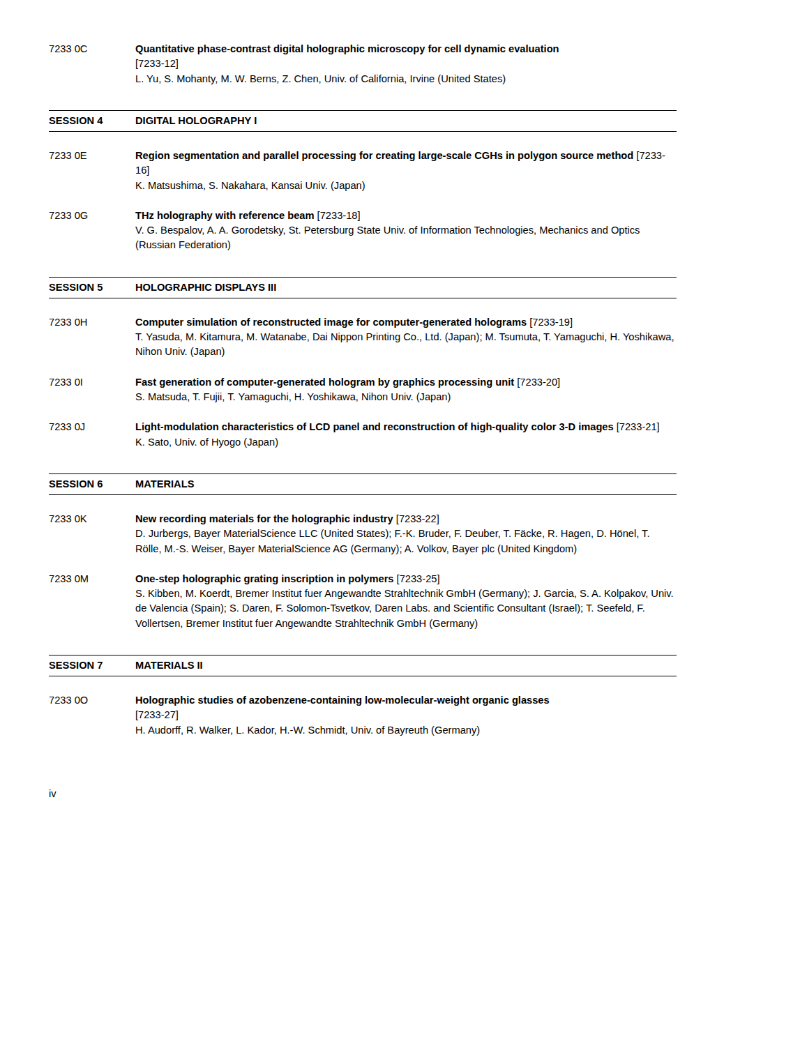7233 0C
Quantitative phase-contrast digital holographic microscopy for cell dynamic evaluation
[7233-12]
L. Yu, S. Mohanty, M. W. Berns, Z. Chen, Univ. of California, Irvine (United States)
SESSION 4
DIGITAL HOLOGRAPHY I
7233 0E
Region segmentation and parallel processing for creating large-scale CGHs in polygon source method [7233-16]
K. Matsushima, S. Nakahara, Kansai Univ. (Japan)
7233 0G
THz holography with reference beam [7233-18]
V. G. Bespalov, A. A. Gorodetsky, St. Petersburg State Univ. of Information Technologies, Mechanics and Optics (Russian Federation)
SESSION 5
HOLOGRAPHIC DISPLAYS III
7233 0H
Computer simulation of reconstructed image for computer-generated holograms [7233-19]
T. Yasuda, M. Kitamura, M. Watanabe, Dai Nippon Printing Co., Ltd. (Japan); M. Tsumuta, T. Yamaguchi, H. Yoshikawa, Nihon Univ. (Japan)
7233 0I
Fast generation of computer-generated hologram by graphics processing unit [7233-20]
S. Matsuda, T. Fujii, T. Yamaguchi, H. Yoshikawa, Nihon Univ. (Japan)
7233 0J
Light-modulation characteristics of LCD panel and reconstruction of high-quality color 3-D images [7233-21]
K. Sato, Univ. of Hyogo (Japan)
SESSION 6
MATERIALS
7233 0K
New recording materials for the holographic industry [7233-22]
D. Jurbergs, Bayer MaterialScience LLC (United States); F.-K. Bruder, F. Deuber, T. Fäcke, R. Hagen, D. Hönel, T. Rölle, M.-S. Weiser, Bayer MaterialScience AG (Germany); A. Volkov, Bayer plc (United Kingdom)
7233 0M
One-step holographic grating inscription in polymers [7233-25]
S. Kibben, M. Koerdt, Bremer Institut fuer Angewandte Strahltechnik GmbH (Germany); J. Garcia, S. A. Kolpakov, Univ. de Valencia (Spain); S. Daren, F. Solomon-Tsvetkov, Daren Labs. and Scientific Consultant (Israel); T. Seefeld, F. Vollertsen, Bremer Institut fuer Angewandte Strahltechnik GmbH (Germany)
SESSION 7
MATERIALS II
7233 0O
Holographic studies of azobenzene-containing low-molecular-weight organic glasses
[7233-27]
H. Audorff, R. Walker, L. Kador, H.-W. Schmidt, Univ. of Bayreuth (Germany)
iv